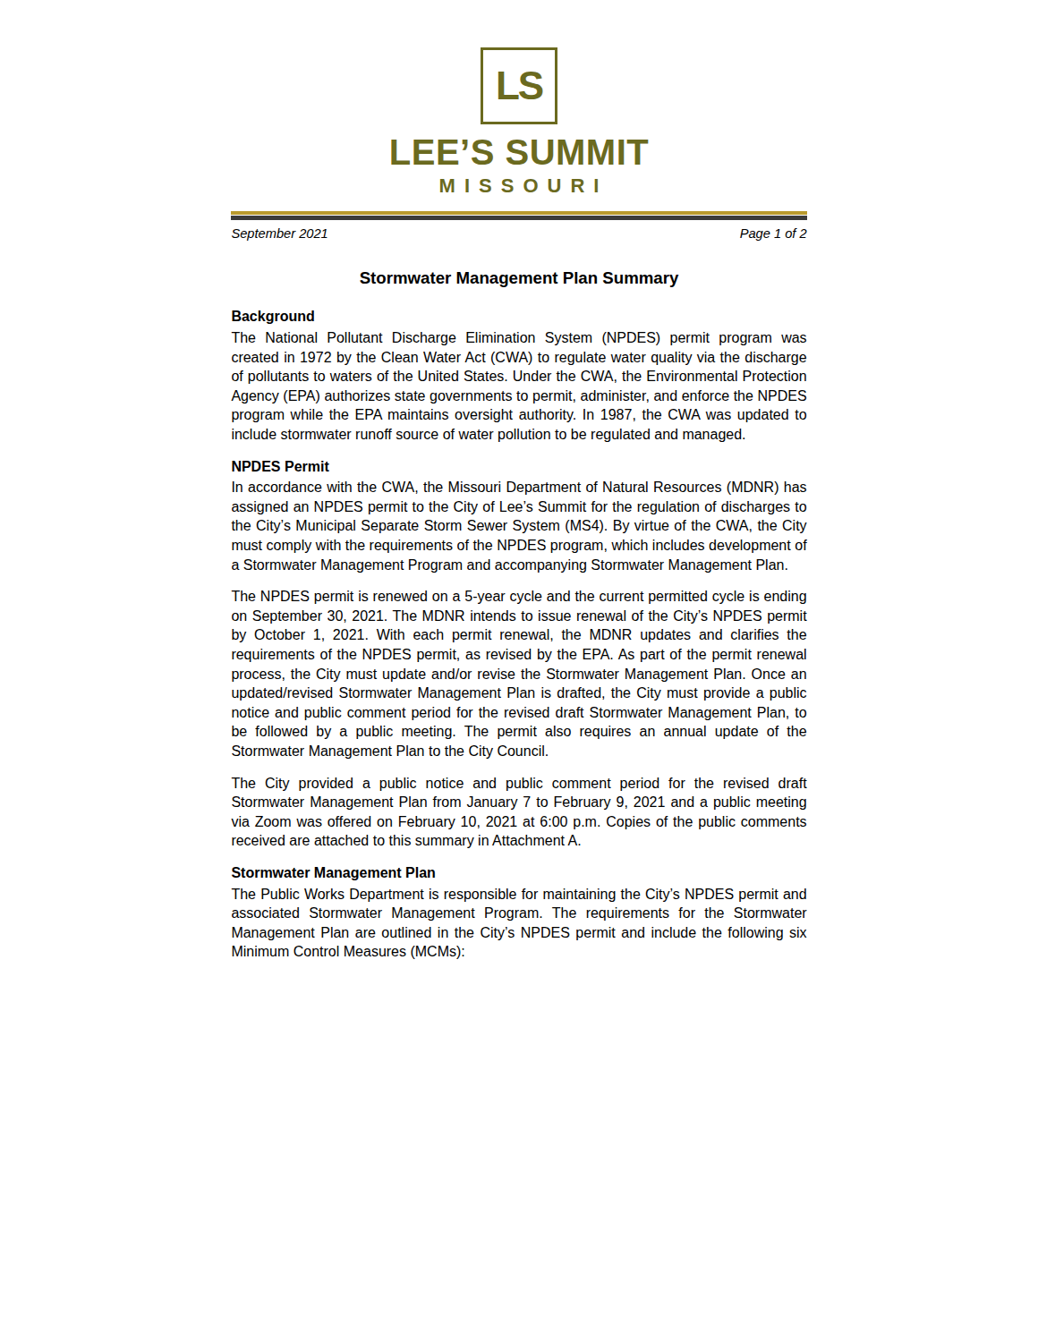LS
LEE’S SUMMIT
MISSOURI
September 2021 Page 1 of 2
Stormwater Management Plan Summary
Background
The National Pollutant Discharge Elimination System (NPDES) permit program was created in 1972 by the Clean Water Act (CWA) to regulate water quality via the discharge of pollutants to waters of the United States. Under the CWA, the Environmental Protection Agency (EPA) authorizes state governments to permit, administer, and enforce the NPDES program while the EPA maintains oversight authority. In 1987, the CWA was updated to include stormwater runoff source of water pollution to be regulated and managed.
NPDES Permit
In accordance with the CWA, the Missouri Department of Natural Resources (MDNR) has assigned an NPDES permit to the City of Lee’s Summit for the regulation of discharges to the City’s Municipal Separate Storm Sewer System (MS4). By virtue of the CWA, the City must comply with the requirements of the NPDES program, which includes development of a Stormwater Management Program and accompanying Stormwater Management Plan.
The NPDES permit is renewed on a 5-year cycle and the current permitted cycle is ending on September 30, 2021. The MDNR intends to issue renewal of the City’s NPDES permit by October 1, 2021. With each permit renewal, the MDNR updates and clarifies the requirements of the NPDES permit, as revised by the EPA. As part of the permit renewal process, the City must update and/or revise the Stormwater Management Plan. Once an updated/revised Stormwater Management Plan is drafted, the City must provide a public notice and public comment period for the revised draft Stormwater Management Plan, to be followed by a public meeting. The permit also requires an annual update of the Stormwater Management Plan to the City Council.
The City provided a public notice and public comment period for the revised draft Stormwater Management Plan from January 7 to February 9, 2021 and a public meeting via Zoom was offered on February 10, 2021 at 6:00 p.m. Copies of the public comments received are attached to this summary in Attachment A.
Stormwater Management Plan
The Public Works Department is responsible for maintaining the City’s NPDES permit and associated Stormwater Management Program. The requirements for the Stormwater Management Plan are outlined in the City’s NPDES permit and include the following six Minimum Control Measures (MCMs):